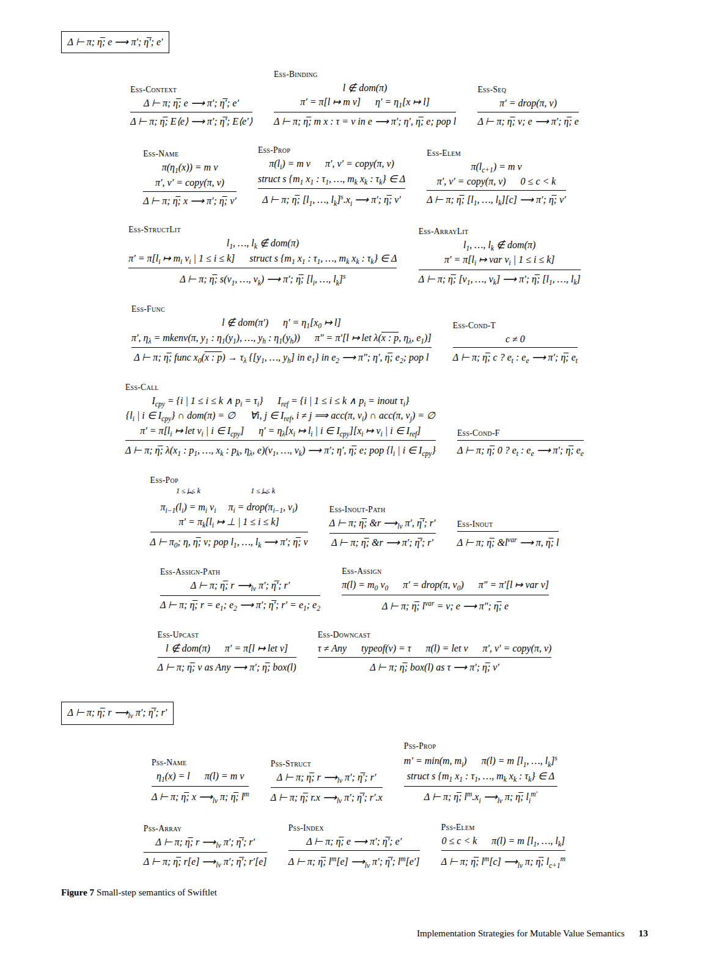Δ ⊢ π; η̅; e ⟶ π′; η̅′; e′
Ess-Context
Δ ⊢ π; η̅; e ⟶ π′; η̅′; e′
Δ ⊢ π; η̅; E⟨e⟩ ⟶ π′; η̅′; E⟨e′⟩
Ess-Binding
l ∉ dom(π) π′ = π[l ↦ m v] η′ = η1[x ↦ l]
Δ ⊢ π; η̅; m x : τ = v in e ⟶ π′; η′, η̅; e; pop l
Ess-Seq
π′ = drop(π, v)
Δ ⊢ π; η̅; v; e ⟶ π′; η̅; e
Ess-Name
π(η1(x)) = m v π′, v′ = copy(π, v)
Δ ⊢ π; η̅; x ⟶ π′; η̅; v′
Ess-Prop
π(li) = m v π′, v′ = copy(π, v) struct s {m1 x1 : τ1, …, mk xk : τk} ∈ Δ
Δ ⊢ π; η̅; [l1, …, lk]s.xi ⟶ π′; η̅; v′
Ess-Elem
π(lc+1) = m v π′, v′ = copy(π, v) 0 ≤ c < k
Δ ⊢ π; η̅; [l1, …, lk][c] ⟶ π′; η̅; v′
Ess-StructLit
l1, …, lk ∉ dom(π) π′ = π[li ↦ mi vi | 1 ≤ i ≤ k] struct s {m1 x1 : τ1, …, mk xk : τk} ∈ Δ
Δ ⊢ π; η̅; s(v1, …, vk) ⟶ π′; η̅; [li, …, lk]s
Ess-ArrayLit
l1, …, lk ∉ dom(π) π′ = π[li ↦ var vi | 1 ≤ i ≤ k]
Δ ⊢ π; η̅; [v1, …, vk] ⟶ π′; η̅; [l1, …, lk]
Ess-Func
l ∉ dom(π′) η′ = η1[x0 ↦ l] π′, ηλ = mkenv(π, y1 : η1(y1), …, yh : η1(yh)) π″ = π′[l ↦ let λ(x : p, ηλ, e1)]
Δ ⊢ π; η̅; func x0(x : p) → τλ {[y1, …, yh] in e1} in e2 ⟶ π″; η′, η̅; e2; pop l
Ess-Cond-T
c ≠ 0
Δ ⊢ π; η̅; c ? et : ee ⟶ π′; η̅; et
Ess-Call
Icpy = {i | 1 ≤ i ≤ k ∧ pi = τi} Iref = {i | 1 ≤ i ≤ k ∧ pi = inout τi} {li | i ∈ Icpy} ∩ dom(π) = ∅ ∀i, j ∈ Iref, i ≠ j ⟹ acc(π, vi) ∩ acc(π, vj) = ∅ π′ = π[li ↦ let vi | i ∈ Icpy] η′ = ηλ[xi ↦ li | i ∈ Icpy][xi ↦ vi | i ∈ Iref]
Δ ⊢ π; η̅; λ(x1 : p1, …, xk : pk, ηλ, e)(v1, …, vk) ⟶ π′; η′, η̅; e; pop {li | i ∈ Icpy}
Ess-Cond-F
Δ ⊢ π; η̅; 0 ? et : ee ⟶ π′; η̅; ee
Ess-Pop
1 ≤ i ≤ k⏞πi−1(li) = mi vi 1 ≤ i ≤ k⏞πi = drop(πi−1, vi) π′ = πk[li ↦ ⊥ | 1 ≤ i ≤ k]
Δ ⊢ π0; η, η̅; v; pop l1, …, lk ⟶ π′; η̅; v
Ess-Inout-Path
Δ ⊢ π; η̅; &r ⟶lv π′, η̅′; r′
Δ ⊢ π; η̅; &r ⟶ π′; η̅′; r′
Ess-Inout
Δ ⊢ π; η̅; &lvar ⟶ π, η̅; l
Ess-Assign-Path
Δ ⊢ π; η̅; r ⟶lv π′; η̅′; r′
Δ ⊢ π; η̅; r = e1; e2 ⟶ π′; η̅′; r′ = e1; e2
Ess-Assign
π(l) = m0 v0 π′ = drop(π, v0) π″ = π′[l ↦ var v]
Δ ⊢ π; η̅; lvar = v; e ⟶ π″; η̅; e
Ess-Upcast
l ∉ dom(π) π′ = π[l ↦ let v]
Δ ⊢ π; η̅; v as Any ⟶ π′; η̅; box(l)
Ess-Downcast
τ ≠ Any typeof(v) = τ π(l) = let v π′, v′ = copy(π, v)
Δ ⊢ π; η̅; box(l) as τ ⟶ π′; η̅; v′
Δ ⊢ π; η̅; r ⟶lv π′; η̅′; r′
Pss-Name
η1(x) = l π(l) = m v
Δ ⊢ π; η̅; x ⟶lv π; η̅; lm
Pss-Struct
Δ ⊢ π; η̅; r ⟶lv π′; η̅′; r′
Δ ⊢ π; η̅; r.x ⟶lv π′; η̅′; r′.x
Pss-Prop
m′ = min(m, mi) π(l) = m [l1, …, lk]s struct s {m1 x1 : τ1, …, mk xk : τk} ∈ Δ
Δ ⊢ π; η̅; lm.xi ⟶lv π; η̅; lim′
Pss-Array
Δ ⊢ π; η̅; r ⟶lv π′; η̅′; r′
Δ ⊢ π; η̅; r[e] ⟶lv π′; η̅′; r′[e]
Pss-Index
Δ ⊢ π; η̅; e ⟶ π′; η̅′; e′
Δ ⊢ π; η̅; lm[e] ⟶lv π′; η̅′; lm[e′]
Pss-Elem
0 ≤ c < k π(l) = m [l1, …, lk]
Δ ⊢ π; η̅; lm[c] ⟶lv π; η̅; lc+1m
Figure 7 Small-step semantics of Swiftlet
Implementation Strategies for Mutable Value Semantics13